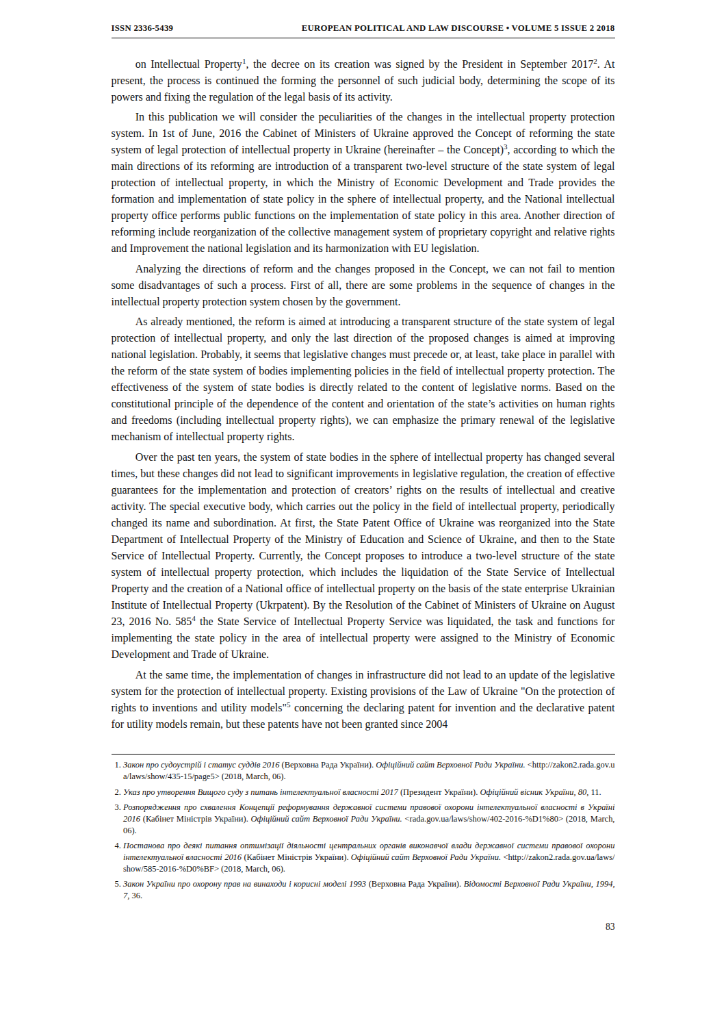ISSN 2336-5439 European Political and Law Discourse • Volume 5 Issue 2 2018
on Intellectual Property1, the decree on its creation was signed by the President in September 20172. At present, the process is continued the forming the personnel of such judicial body, determining the scope of its powers and fixing the regulation of the legal basis of its activity.
In this publication we will consider the peculiarities of the changes in the intellectual property protection system. In 1st of June, 2016 the Cabinet of Ministers of Ukraine approved the Concept of reforming the state system of legal protection of intellectual property in Ukraine (hereinafter – the Concept)3, according to which the main directions of its reforming are introduction of a transparent two-level structure of the state system of legal protection of intellectual property, in which the Ministry of Economic Development and Trade provides the formation and implementation of state policy in the sphere of intellectual property, and the National intellectual property office performs public functions on the implementation of state policy in this area. Another direction of reforming include reorganization of the collective management system of proprietary copyright and relative rights and Improvement the national legislation and its harmonization with EU legislation.
Analyzing the directions of reform and the changes proposed in the Concept, we can not fail to mention some disadvantages of such a process. First of all, there are some problems in the sequence of changes in the intellectual property protection system chosen by the government.
As already mentioned, the reform is aimed at introducing a transparent structure of the state system of legal protection of intellectual property, and only the last direction of the proposed changes is aimed at improving national legislation. Probably, it seems that legislative changes must precede or, at least, take place in parallel with the reform of the state system of bodies implementing policies in the field of intellectual property protection. The effectiveness of the system of state bodies is directly related to the content of legislative norms. Based on the constitutional principle of the dependence of the content and orientation of the state’s activities on human rights and freedoms (including intellectual property rights), we can emphasize the primary renewal of the legislative mechanism of intellectual property rights.
Over the past ten years, the system of state bodies in the sphere of intellectual property has changed several times, but these changes did not lead to significant improvements in legislative regulation, the creation of effective guarantees for the implementation and protection of creators’ rights on the results of intellectual and creative activity. The special executive body, which carries out the policy in the field of intellectual property, periodically changed its name and subordination. At first, the State Patent Office of Ukraine was reorganized into the State Department of Intellectual Property of the Ministry of Education and Science of Ukraine, and then to the State Service of Intellectual Property. Currently, the Concept proposes to introduce a two-level structure of the state system of intellectual property protection, which includes the liquidation of the State Service of Intellectual Property and the creation of a National office of intellectual property on the basis of the state enterprise Ukrainian Institute of Intellectual Property (Ukrpatent). By the Resolution of the Cabinet of Ministers of Ukraine on August 23, 2016 No. 5854 the State Service of Intellectual Property Service was liquidated, the task and functions for implementing the state policy in the area of intellectual property were assigned to the Ministry of Economic Development and Trade of Ukraine.
At the same time, the implementation of changes in infrastructure did not lead to an update of the legislative system for the protection of intellectual property. Existing provisions of the Law of Ukraine "On the protection of rights to inventions and utility models"5 concerning the declaring patent for invention and the declarative patent for utility models remain, but these patents have not been granted since 2004
Закон про судоустрій і статус суддів 2016 (Верховна Рада України). Офіційний сайт Верховної Ради України. <http://zakon2.rada.gov.ua/laws/show/435-15/page5> (2018, March, 06).
Указ про утворення Вищого суду з питань інтелектуальної власності 2017 (Президент України). Офіційний вісник України, 80, 11.
Розпорядження про схвалення Концепції реформування державної системи правової охорони інтелектуальної власності в Україні 2016 (Кабінет Міністрів України). Офіційний сайт Верховної Ради України. <rada.gov.ua/laws/show/402-2016-%D1%80> (2018, March, 06).
Постанова про деякі питання оптимізації діяльності центральних органів виконавчої влади державної системи правової охорони інтелектуальної власності 2016 (Кабінет Міністрів України). Офіційний сайт Верховної Ради України. <http://zakon2.rada.gov.ua/laws/show/585-2016-%D0%BF> (2018, March, 06).
Закон України про охорону прав на винаходи і корисні моделі 1993 (Верховна Рада України). Відомості Верховної Ради України, 1994, 7, 36.
83